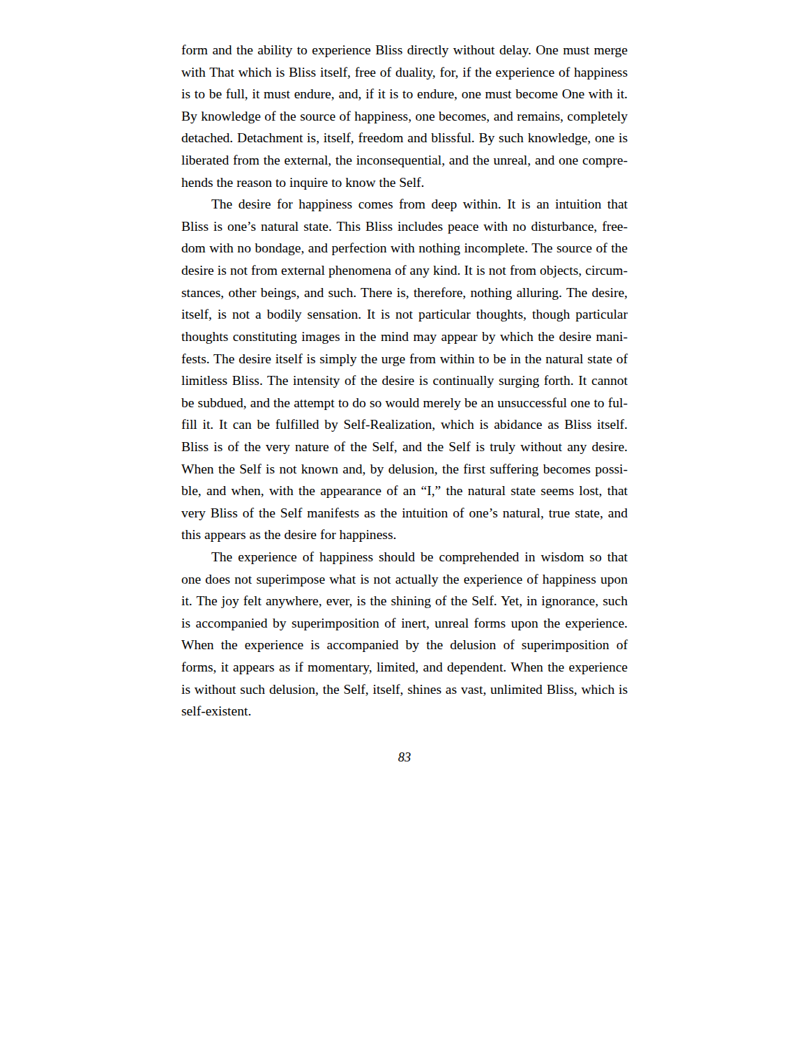form and the ability to experience Bliss directly without delay. One must merge with That which is Bliss itself, free of duality, for, if the experience of happiness is to be full, it must endure, and, if it is to endure, one must become One with it. By knowledge of the source of happiness, one becomes, and remains, completely detached. Detachment is, itself, freedom and blissful. By such knowledge, one is liberated from the external, the inconsequential, and the unreal, and one comprehends the reason to inquire to know the Self.
The desire for happiness comes from deep within. It is an intuition that Bliss is one’s natural state. This Bliss includes peace with no disturbance, freedom with no bondage, and perfection with nothing incomplete. The source of the desire is not from external phenomena of any kind. It is not from objects, circumstances, other beings, and such. There is, therefore, nothing alluring. The desire, itself, is not a bodily sensation. It is not particular thoughts, though particular thoughts constituting images in the mind may appear by which the desire manifests. The desire itself is simply the urge from within to be in the natural state of limitless Bliss. The intensity of the desire is continually surging forth. It cannot be subdued, and the attempt to do so would merely be an unsuccessful one to fulfill it. It can be fulfilled by Self-Realization, which is abidance as Bliss itself. Bliss is of the very nature of the Self, and the Self is truly without any desire. When the Self is not known and, by delusion, the first suffering becomes possible, and when, with the appearance of an “I,” the natural state seems lost, that very Bliss of the Self manifests as the intuition of one’s natural, true state, and this appears as the desire for happiness.
The experience of happiness should be comprehended in wisdom so that one does not superimpose what is not actually the experience of happiness upon it. The joy felt anywhere, ever, is the shining of the Self. Yet, in ignorance, such is accompanied by superimposition of inert, unreal forms upon the experience. When the experience is accompanied by the delusion of superimposition of forms, it appears as if momentary, limited, and dependent. When the experience is without such delusion, the Self, itself, shines as vast, unlimited Bliss, which is self-existent.
83